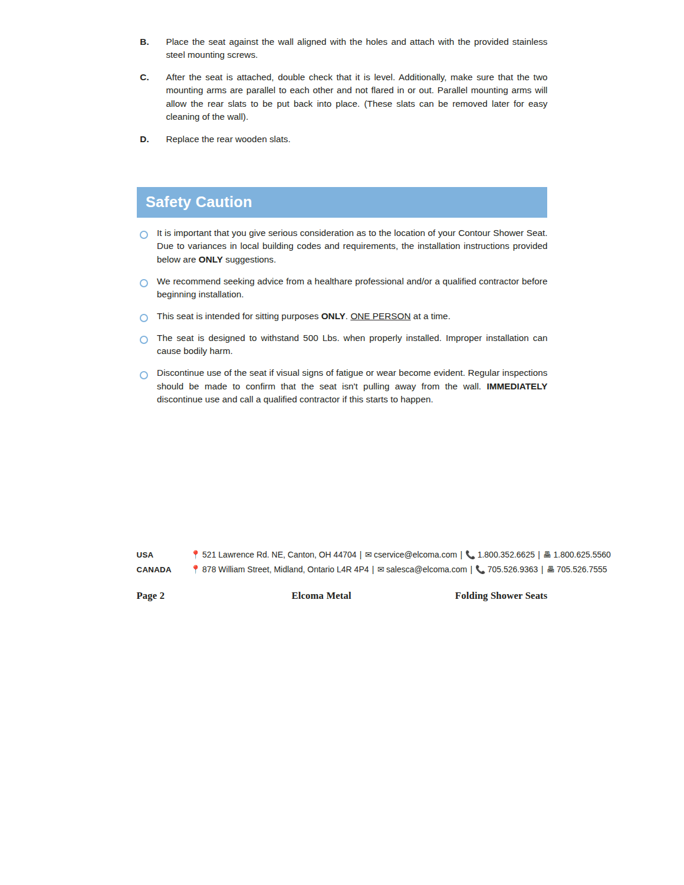B. Place the seat against the wall aligned with the holes and attach with the provided stainless steel mounting screws.
C. After the seat is attached, double check that it is level. Additionally, make sure that the two mounting arms are parallel to each other and not flared in or out. Parallel mounting arms will allow the rear slats to be put back into place. (These slats can be removed later for easy cleaning of the wall).
D. Replace the rear wooden slats.
Safety Caution
It is important that you give serious consideration as to the location of your Contour Shower Seat. Due to variances in local building codes and requirements, the installation instructions provided below are ONLY suggestions.
We recommend seeking advice from a healthare professional and/or a qualified contractor before beginning installation.
This seat is intended for sitting purposes ONLY. ONE PERSON at a time.
The seat is designed to withstand 500 Lbs. when properly installed. Improper installation can cause bodily harm.
Discontinue use of the seat if visual signs of fatigue or wear become evident. Regular inspections should be made to confirm that the seat isn't pulling away from the wall. IMMEDIATELY discontinue use and call a qualified contractor if this starts to happen.
USA
📍521 Lawrence Rd. NE, Canton, OH 44704|✉cservice@elcoma.com|📞1.800.352.6625|🖶1.800.625.5560
CANADA
📍878 William Street, Midland, Ontario L4R 4P4|✉salesca@elcoma.com|📞705.526.9363|🖶705.526.7555
Page 2
Elcoma Metal
Folding Shower Seats